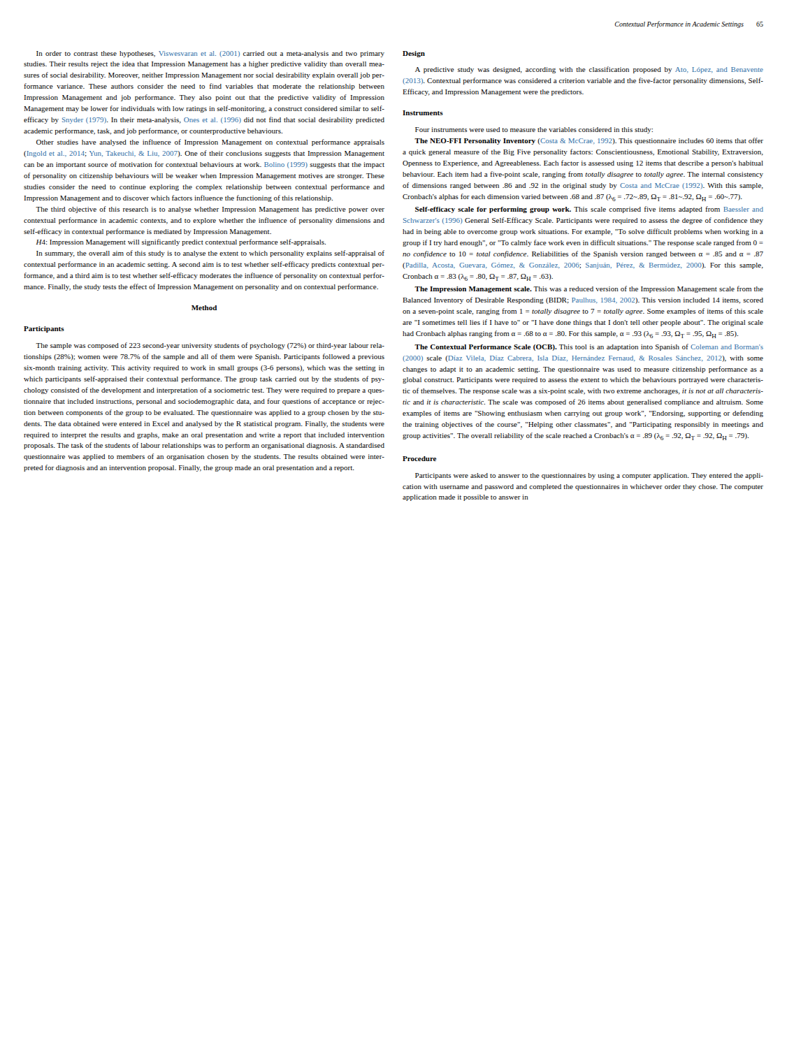Contextual Performance in Academic Settings 65
In order to contrast these hypotheses, Viswesvaran et al. (2001) carried out a meta-analysis and two primary studies. Their results reject the idea that Impression Management has a higher predictive validity than overall measures of social desirability. Moreover, neither Impression Management nor social desirability explain overall job performance variance. These authors consider the need to find variables that moderate the relationship between Impression Management and job performance. They also point out that the predictive validity of Impression Management may be lower for individuals with low ratings in self-monitoring, a construct considered similar to self-efficacy by Snyder (1979). In their meta-analysis, Ones et al. (1996) did not find that social desirability predicted academic performance, task, and job performance, or counterproductive behaviours.
Other studies have analysed the influence of Impression Management on contextual performance appraisals (Ingold et al., 2014; Yun, Takeuchi, & Liu, 2007). One of their conclusions suggests that Impression Management can be an important source of motivation for contextual behaviours at work. Bolino (1999) suggests that the impact of personality on citizenship behaviours will be weaker when Impression Management motives are stronger. These studies consider the need to continue exploring the complex relationship between contextual performance and Impression Management and to discover which factors influence the functioning of this relationship.
The third objective of this research is to analyse whether Impression Management has predictive power over contextual performance in academic contexts, and to explore whether the influence of personality dimensions and self-efficacy in contextual performance is mediated by Impression Management.
H4: Impression Management will significantly predict contextual performance self-appraisals.
In summary, the overall aim of this study is to analyse the extent to which personality explains self-appraisal of contextual performance in an academic setting. A second aim is to test whether self-efficacy predicts contextual performance, and a third aim is to test whether self-efficacy moderates the influence of personality on contextual performance. Finally, the study tests the effect of Impression Management on personality and on contextual performance.
Method
Participants
The sample was composed of 223 second-year university students of psychology (72%) or third-year labour relationships (28%); women were 78.7% of the sample and all of them were Spanish. Participants followed a previous six-month training activity. This activity required to work in small groups (3-6 persons), which was the setting in which participants self-appraised their contextual performance. The group task carried out by the students of psychology consisted of the development and interpretation of a sociometric test. They were required to prepare a questionnaire that included instructions, personal and sociodemographic data, and four questions of acceptance or rejection between components of the group to be evaluated. The questionnaire was applied to a group chosen by the students. The data obtained were entered in Excel and analysed by the R statistical program. Finally, the students were required to interpret the results and graphs, make an oral presentation and write a report that included intervention proposals. The task of the students of labour relationships was to perform an organisational diagnosis. A standardised questionnaire was applied to members of an organisation chosen by the students. The results obtained were interpreted for diagnosis and an intervention proposal. Finally, the group made an oral presentation and a report.
Design
A predictive study was designed, according with the classification proposed by Ato, López, and Benavente (2013). Contextual performance was considered a criterion variable and the five-factor personality dimensions, Self-Efficacy, and Impression Management were the predictors.
Instruments
Four instruments were used to measure the variables considered in this study:
The NEO-FFI Personality Inventory (Costa & McCrae, 1992). This questionnaire includes 60 items that offer a quick general measure of the Big Five personality factors: Conscientiousness, Emotional Stability, Extraversion, Openness to Experience, and Agreeableness. Each factor is assessed using 12 items that describe a person's habitual behaviour. Each item had a five-point scale, ranging from totally disagree to totally agree. The internal consistency of dimensions ranged between .86 and .92 in the original study by Costa and McCrae (1992). With this sample, Cronbach's alphas for each dimension varied between .68 and .87 (λ6 = .72~.89, ΩT = .81~.92, ΩH = .60~.77).
Self-efficacy scale for performing group work. This scale comprised five items adapted from Baessler and Schwarzer's (1996) General Self-Efficacy Scale. Participants were required to assess the degree of confidence they had in being able to overcome group work situations. For example, "To solve difficult problems when working in a group if I try hard enough", or "To calmly face work even in difficult situations." The response scale ranged from 0 = no confidence to 10 = total confidence. Reliabilities of the Spanish version ranged between α = .85 and α = .87 (Padilla, Acosta, Guevara, Gómez, & González, 2006; Sanjuán, Pérez, & Bermúdez, 2000). For this sample, Cronbach α = .83 (λ6 = .80, ΩT = .87, ΩH = .63).
The Impression Management scale. This was a reduced version of the Impression Management scale from the Balanced Inventory of Desirable Responding (BIDR; Paulhus, 1984, 2002). This version included 14 items, scored on a seven-point scale, ranging from 1 = totally disagree to 7 = totally agree. Some examples of items of this scale are "I sometimes tell lies if I have to" or "I have done things that I don't tell other people about". The original scale had Cronbach alphas ranging from α = .68 to α = .80. For this sample, α = .93 (λ6 = .93, ΩT = .95, ΩH = .85).
The Contextual Performance Scale (OCB). This tool is an adaptation into Spanish of Coleman and Borman's (2000) scale (Díaz Vilela, Díaz Cabrera, Isla Díaz, Hernández Fernaud, & Rosales Sánchez, 2012), with some changes to adapt it to an academic setting. The questionnaire was used to measure citizenship performance as a global construct. Participants were required to assess the extent to which the behaviours portrayed were characteristic of themselves. The response scale was a six-point scale, with two extreme anchorages, it is not at all characteristic and it is characteristic. The scale was composed of 26 items about generalised compliance and altruism. Some examples of items are "Showing enthusiasm when carrying out group work", "Endorsing, supporting or defending the training objectives of the course", "Helping other classmates", and "Participating responsibly in meetings and group activities". The overall reliability of the scale reached a Cronbach's α = .89 (λ6 = .92, ΩT = .92, ΩH = .79).
Procedure
Participants were asked to answer to the questionnaires by using a computer application. They entered the application with username and password and completed the questionnaires in whichever order they chose. The computer application made it possible to answer in